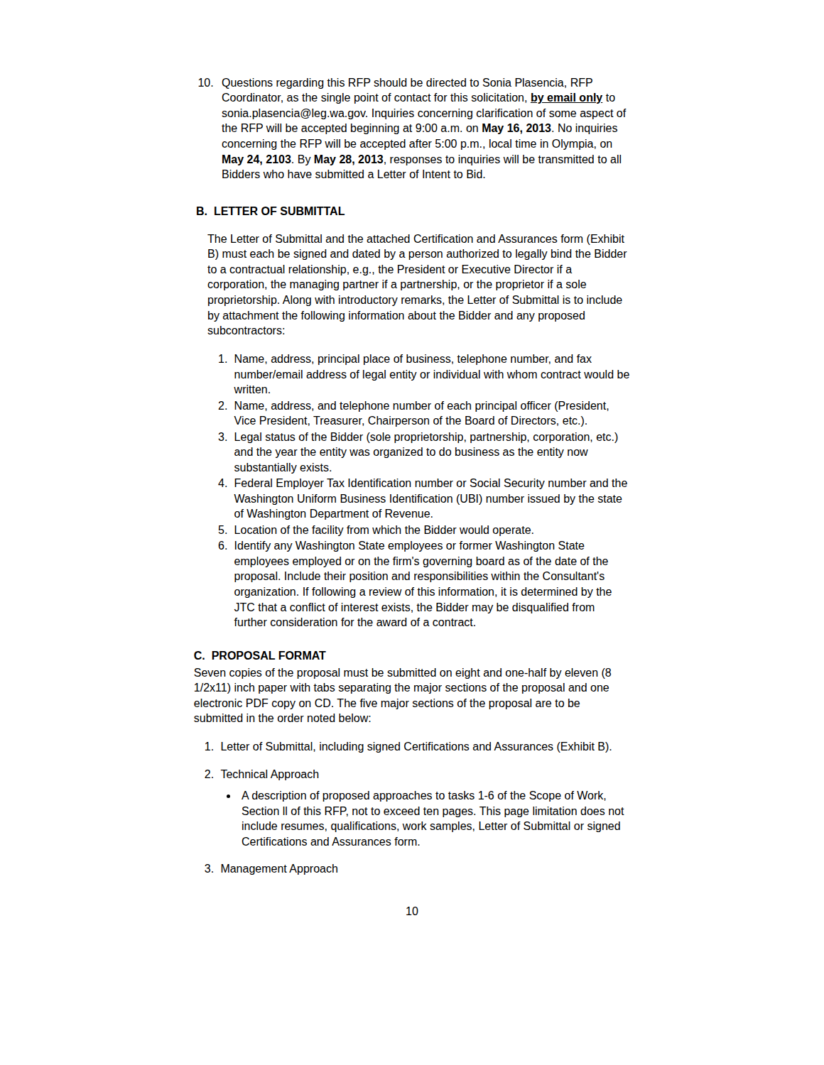10.
Questions regarding this RFP should be directed to Sonia Plasencia, RFP Coordinator, as the single point of contact for this solicitation, by email only to sonia.plasencia@leg.wa.gov. Inquiries concerning clarification of some aspect of the RFP will be accepted beginning at 9:00 a.m. on May 16, 2013. No inquiries concerning the RFP will be accepted after 5:00 p.m., local time in Olympia, on May 24, 2103. By May 28, 2013, responses to inquiries will be transmitted to all Bidders who have submitted a Letter of Intent to Bid.
B. LETTER OF SUBMITTAL
The Letter of Submittal and the attached Certification and Assurances form (Exhibit B) must each be signed and dated by a person authorized to legally bind the Bidder to a contractual relationship, e.g., the President or Executive Director if a corporation, the managing partner if a partnership, or the proprietor if a sole proprietorship. Along with introductory remarks, the Letter of Submittal is to include by attachment the following information about the Bidder and any proposed subcontractors:
Name, address, principal place of business, telephone number, and fax number/email address of legal entity or individual with whom contract would be written.
Name, address, and telephone number of each principal officer (President, Vice President, Treasurer, Chairperson of the Board of Directors, etc.).
Legal status of the Bidder (sole proprietorship, partnership, corporation, etc.) and the year the entity was organized to do business as the entity now substantially exists.
Federal Employer Tax Identification number or Social Security number and the Washington Uniform Business Identification (UBI) number issued by the state of Washington Department of Revenue.
Location of the facility from which the Bidder would operate.
Identify any Washington State employees or former Washington State employees employed or on the firm's governing board as of the date of the proposal. Include their position and responsibilities within the Consultant's organization. If following a review of this information, it is determined by the JTC that a conflict of interest exists, the Bidder may be disqualified from further consideration for the award of a contract.
C. PROPOSAL FORMAT
Seven copies of the proposal must be submitted on eight and one-half by eleven (8 1/2x11) inch paper with tabs separating the major sections of the proposal and one electronic PDF copy on CD. The five major sections of the proposal are to be submitted in the order noted below:
Letter of Submittal, including signed Certifications and Assurances (Exhibit B).
Technical Approach
A description of proposed approaches to tasks 1-6 of the Scope of Work, Section ll of this RFP, not to exceed ten pages. This page limitation does not include resumes, qualifications, work samples, Letter of Submittal or signed Certifications and Assurances form.
Management Approach
10